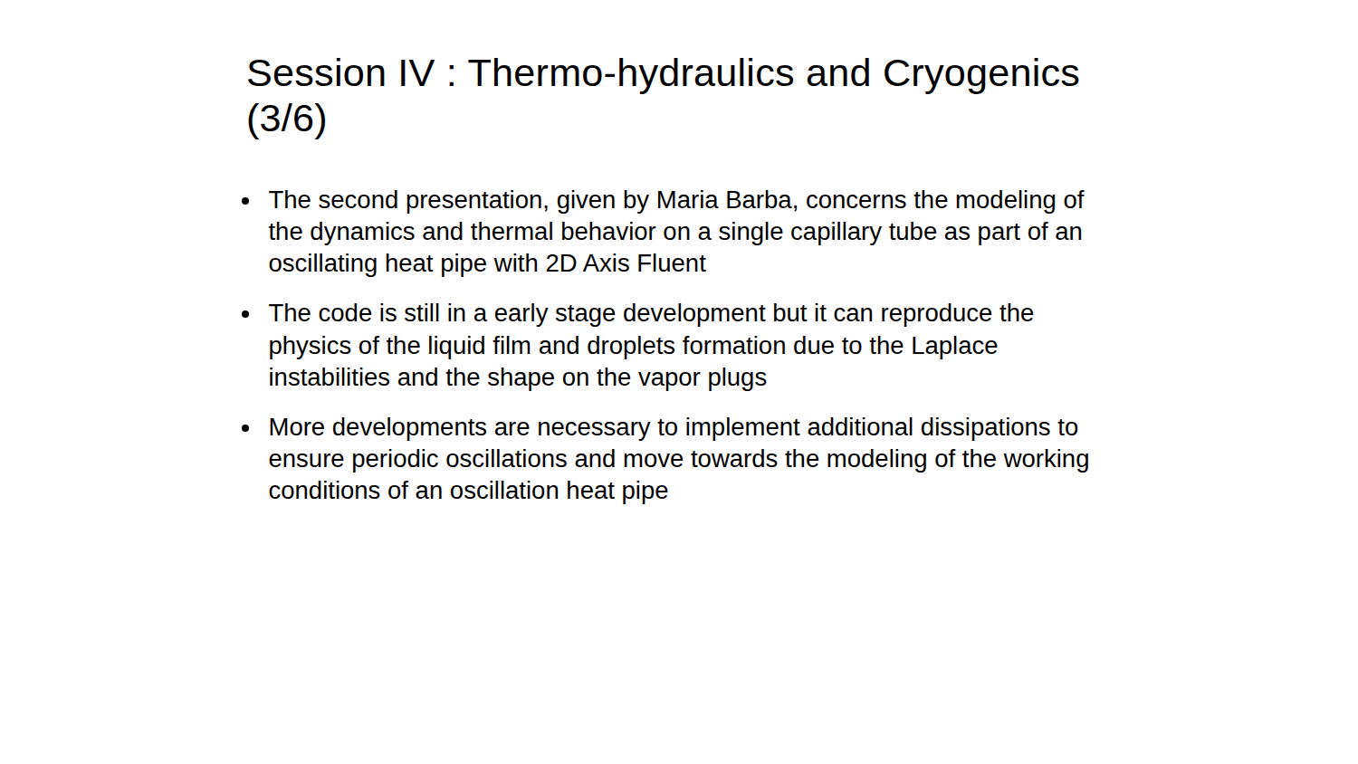Session IV : Thermo-hydraulics and Cryogenics (3/6)
The second presentation, given by Maria Barba, concerns the modeling of the dynamics and thermal behavior on a single capillary tube as part of an oscillating heat pipe with 2D Axis Fluent
The code is still in a early stage development but it can reproduce the physics of the liquid film and droplets formation due to the Laplace instabilities and the shape on the vapor plugs
More developments are necessary to implement additional dissipations to ensure periodic oscillations and move towards the modeling of the working conditions of an oscillation heat pipe